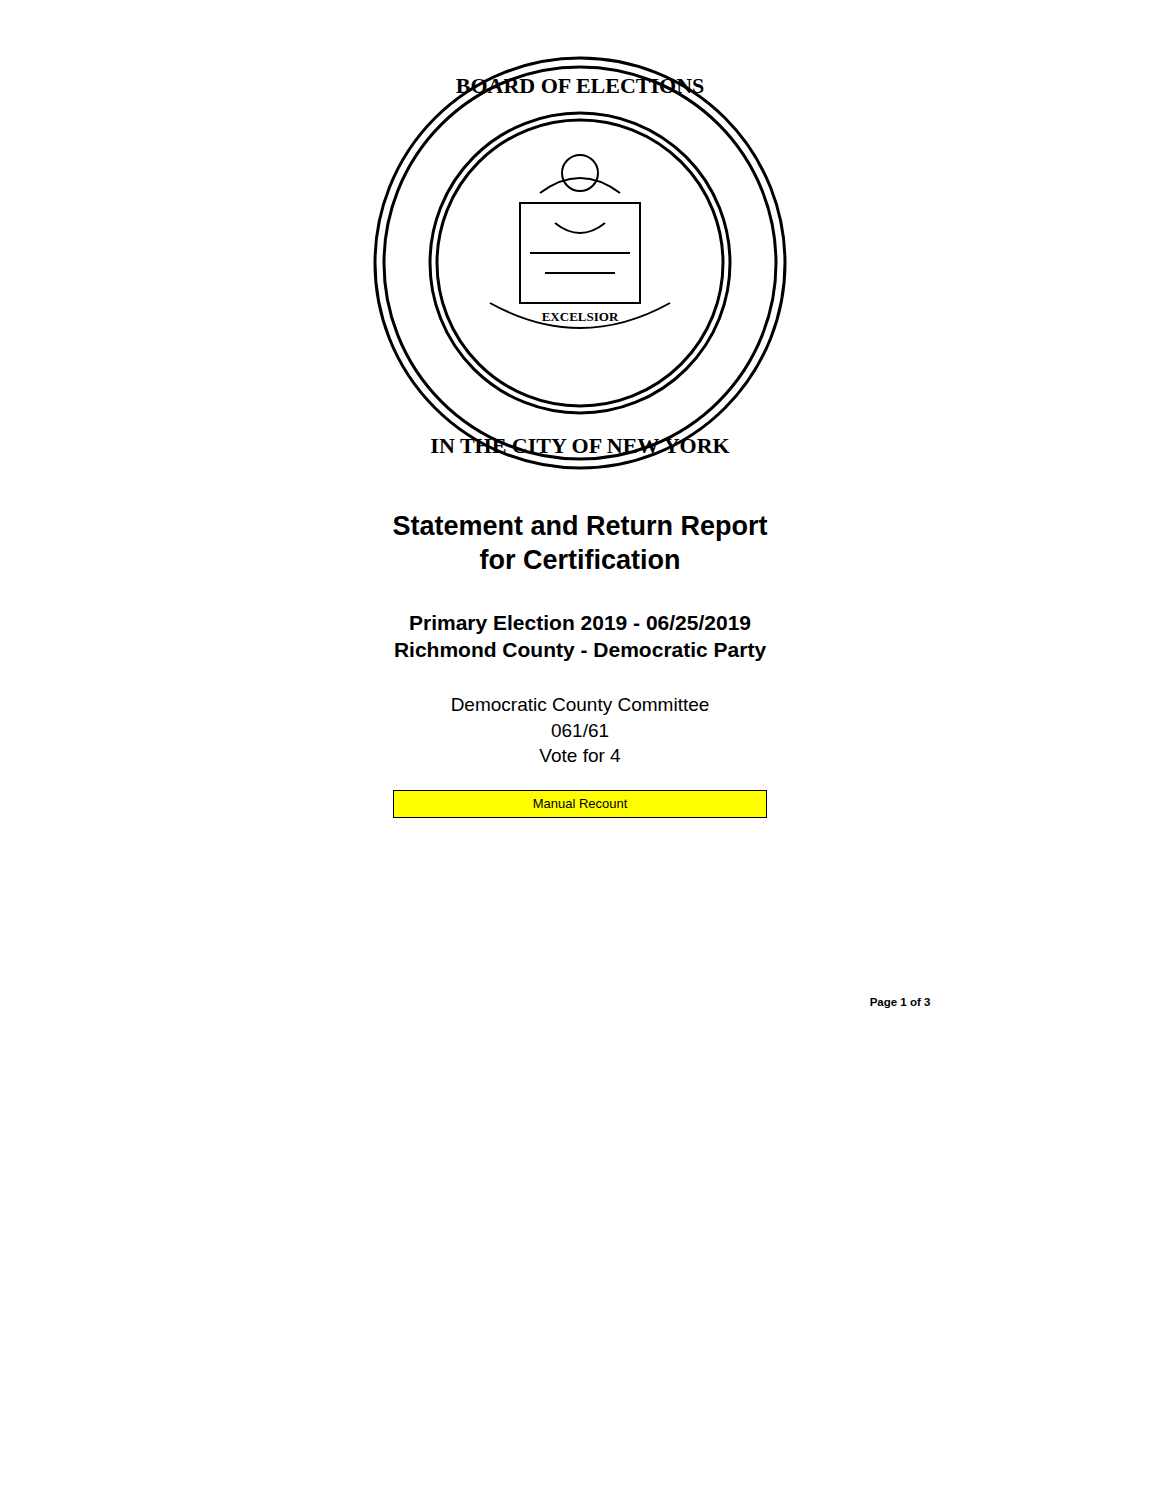Statement and Return Report
for Certification
Primary Election 2019 - 06/25/2019
Richmond County - Democratic Party
Democratic County Committee
061/61
Vote for 4
Manual Recount
Page 1 of 3